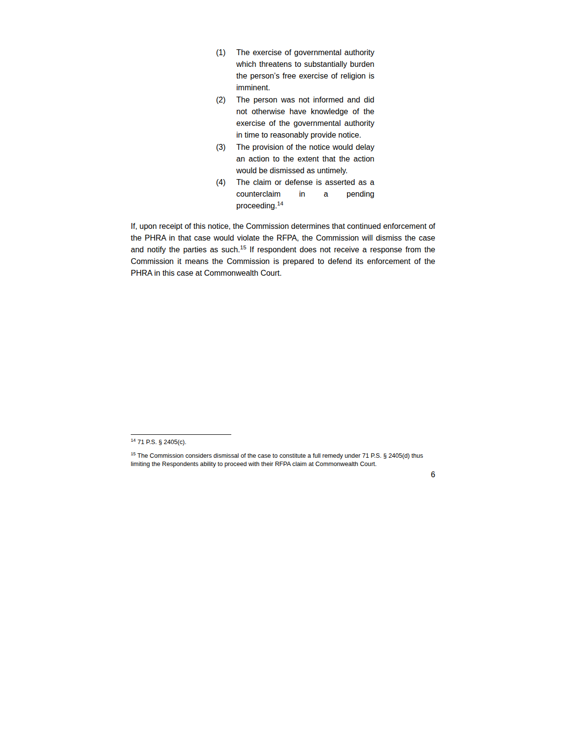(1) The exercise of governmental authority which threatens to substantially burden the person’s free exercise of religion is imminent.
(2) The person was not informed and did not otherwise have knowledge of the exercise of the governmental authority in time to reasonably provide notice.
(3) The provision of the notice would delay an action to the extent that the action would be dismissed as untimely.
(4) The claim or defense is asserted as a counterclaim in a pending proceeding.14
If, upon receipt of this notice, the Commission determines that continued enforcement of the PHRA in that case would violate the RFPA, the Commission will dismiss the case and notify the parties as such.15 If respondent does not receive a response from the Commission it means the Commission is prepared to defend its enforcement of the PHRA in this case at Commonwealth Court.
14 71 P.S. § 2405(c).
15 The Commission considers dismissal of the case to constitute a full remedy under 71 P.S. § 2405(d) thus limiting the Respondents ability to proceed with their RFPA claim at Commonwealth Court.
6